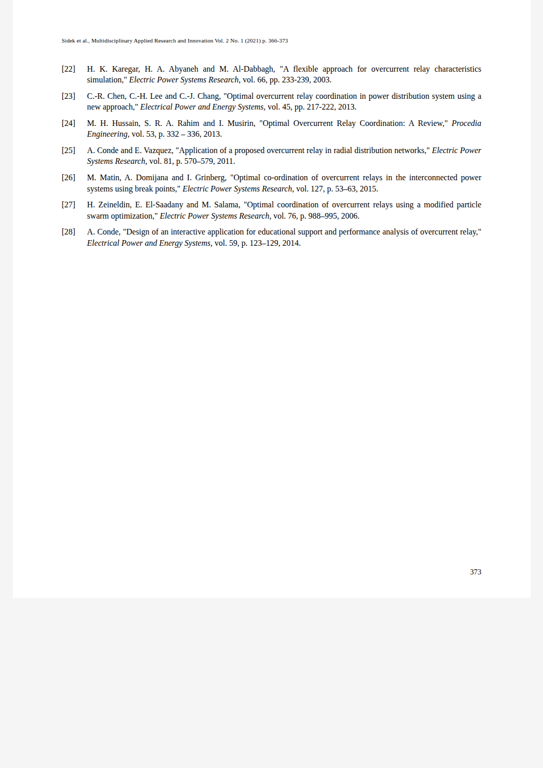Sidek et al., Multidisciplinary Applied Research and Innovation Vol. 2 No. 1 (2021) p. 366-373
[22] H. K. Karegar, H. A. Abyaneh and M. Al-Dabbagh, "A flexible approach for overcurrent relay characteristics simulation," Electric Power Systems Research, vol. 66, pp. 233-239, 2003.
[23] C.-R. Chen, C.-H. Lee and C.-J. Chang, "Optimal overcurrent relay coordination in power distribution system using a new approach," Electrical Power and Energy Systems, vol. 45, pp. 217-222, 2013.
[24] M. H. Hussain, S. R. A. Rahim and I. Musirin, "Optimal Overcurrent Relay Coordination: A Review," Procedia Engineering, vol. 53, p. 332 – 336, 2013.
[25] A. Conde and E. Vazquez, "Application of a proposed overcurrent relay in radial distribution networks," Electric Power Systems Research, vol. 81, p. 570–579, 2011.
[26] M. Matin, A. Domijana and I. Grinberg, "Optimal co-ordination of overcurrent relays in the interconnected power systems using break points," Electric Power Systems Research, vol. 127, p. 53–63, 2015.
[27] H. Zeineldin, E. El-Saadany and M. Salama, "Optimal coordination of overcurrent relays using a modified particle swarm optimization," Electric Power Systems Research, vol. 76, p. 988–995, 2006.
[28] A. Conde, "Design of an interactive application for educational support and performance analysis of overcurrent relay," Electrical Power and Energy Systems, vol. 59, p. 123–129, 2014.
373